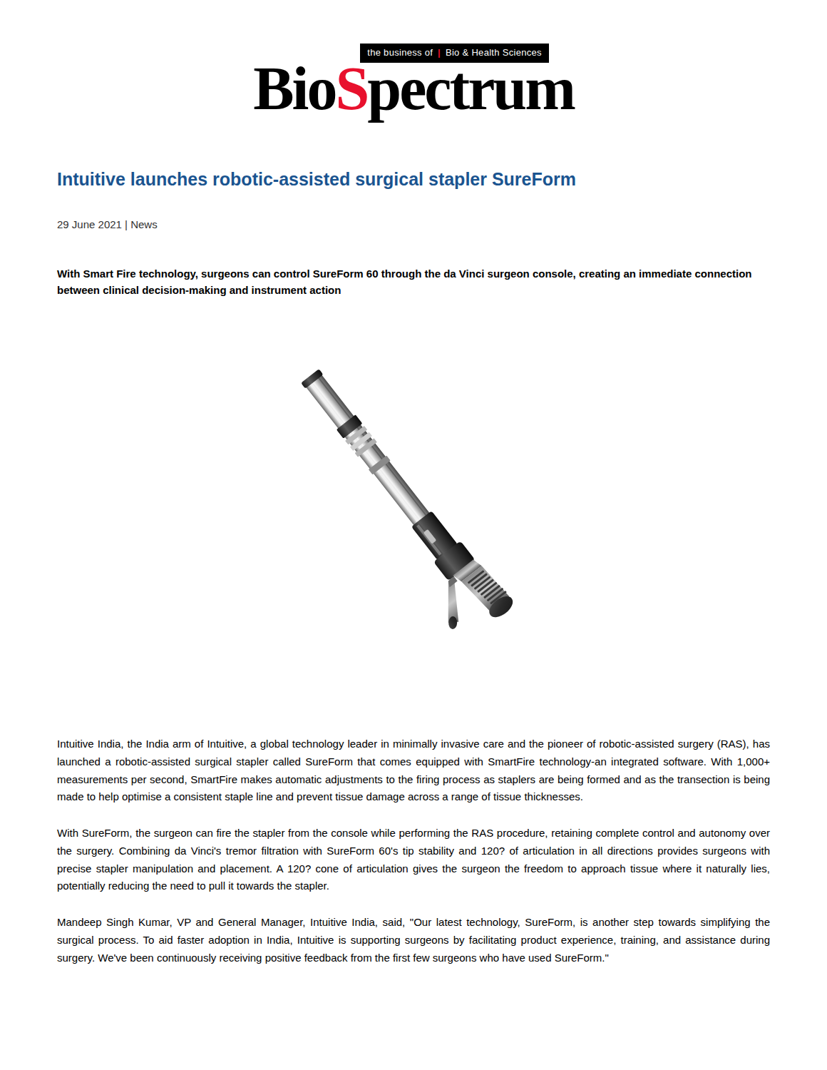the business of | Bio & Health Sciences
Bio Spectrum
Intuitive launches robotic-assisted surgical stapler SureForm
29 June 2021 | News
With Smart Fire technology, surgeons can control SureForm 60 through the da Vinci surgeon console, creating an immediate connection between clinical decision-making and instrument action
Intuitive India, the India arm of Intuitive, a global technology leader in minimally invasive care and the pioneer of robotic-assisted surgery (RAS), has launched a robotic-assisted surgical stapler called SureForm that comes equipped with SmartFire technology-an integrated software. With 1,000+ measurements per second, SmartFire makes automatic adjustments to the firing process as staplers are being formed and as the transection is being made to help optimise a consistent staple line and prevent tissue damage across a range of tissue thicknesses.
With SureForm, the surgeon can fire the stapler from the console while performing the RAS procedure, retaining complete control and autonomy over the surgery. Combining da Vinci's tremor filtration with SureForm 60's tip stability and 120? of articulation in all directions provides surgeons with precise stapler manipulation and placement. A 120? cone of articulation gives the surgeon the freedom to approach tissue where it naturally lies, potentially reducing the need to pull it towards the stapler.
Mandeep Singh Kumar, VP and General Manager, Intuitive India, said, "Our latest technology, SureForm, is another step towards simplifying the surgical process. To aid faster adoption in India, Intuitive is supporting surgeons by facilitating product experience, training, and assistance during surgery. We've been continuously receiving positive feedback from the first few surgeons who have used SureForm."